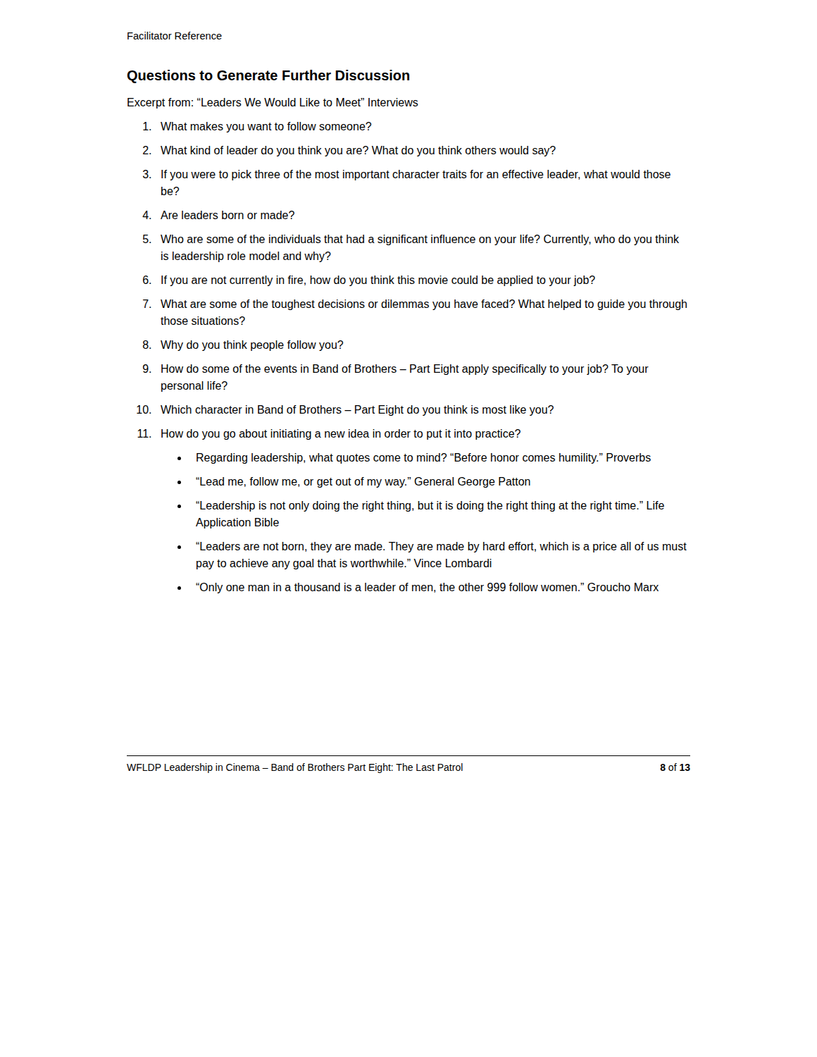Facilitator Reference
Questions to Generate Further Discussion
Excerpt from: “Leaders We Would Like to Meet” Interviews
What makes you want to follow someone?
What kind of leader do you think you are? What do you think others would say?
If you were to pick three of the most important character traits for an effective leader, what would those be?
Are leaders born or made?
Who are some of the individuals that had a significant influence on your life? Currently, who do you think is leadership role model and why?
If you are not currently in fire, how do you think this movie could be applied to your job?
What are some of the toughest decisions or dilemmas you have faced? What helped to guide you through those situations?
Why do you think people follow you?
How do some of the events in Band of Brothers – Part Eight apply specifically to your job? To your personal life?
Which character in Band of Brothers – Part Eight do you think is most like you?
How do you go about initiating a new idea in order to put it into practice?
Regarding leadership, what quotes come to mind? “Before honor comes humility.” Proverbs
“Lead me, follow me, or get out of my way.” General George Patton
“Leadership is not only doing the right thing, but it is doing the right thing at the right time.” Life Application Bible
“Leaders are not born, they are made. They are made by hard effort, which is a price all of us must pay to achieve any goal that is worthwhile.” Vince Lombardi
“Only one man in a thousand is a leader of men, the other 999 follow women.” Groucho Marx
WFLDP Leadership in Cinema – Band of Brothers Part Eight: The Last Patrol 8 of 13